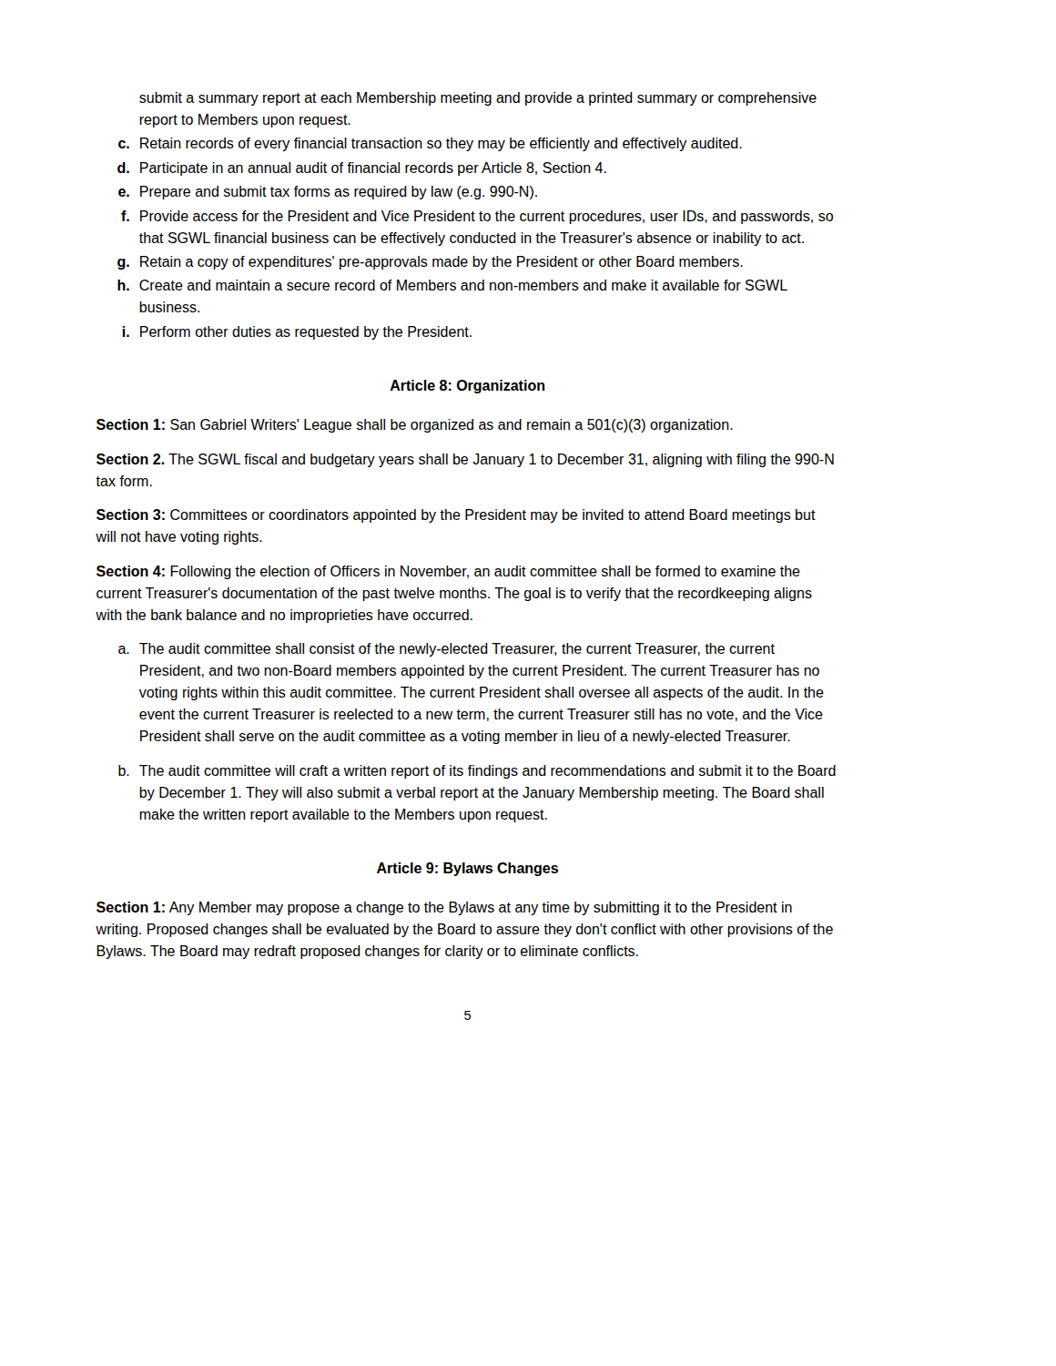submit a summary report at each Membership meeting and provide a printed summary or comprehensive report to Members upon request.
Retain records of every financial transaction so they may be efficiently and effectively audited.
Participate in an annual audit of financial records per Article 8, Section 4.
Prepare and submit tax forms as required by law (e.g. 990-N).
Provide access for the President and Vice President to the current procedures, user IDs, and passwords, so that SGWL financial business can be effectively conducted in the Treasurer's absence or inability to act.
Retain a copy of expenditures' pre-approvals made by the President or other Board members.
Create and maintain a secure record of Members and non-members and make it available for SGWL business.
Perform other duties as requested by the President.
Article 8: Organization
Section 1: San Gabriel Writers' League shall be organized as and remain a 501(c)(3) organization.
Section 2. The SGWL fiscal and budgetary years shall be January 1 to December 31, aligning with filing the 990-N tax form.
Section 3: Committees or coordinators appointed by the President may be invited to attend Board meetings but will not have voting rights.
Section 4: Following the election of Officers in November, an audit committee shall be formed to examine the current Treasurer's documentation of the past twelve months. The goal is to verify that the recordkeeping aligns with the bank balance and no improprieties have occurred.
The audit committee shall consist of the newly-elected Treasurer, the current Treasurer, the current President, and two non-Board members appointed by the current President. The current Treasurer has no voting rights within this audit committee. The current President shall oversee all aspects of the audit. In the event the current Treasurer is reelected to a new term, the current Treasurer still has no vote, and the Vice President shall serve on the audit committee as a voting member in lieu of a newly-elected Treasurer.
The audit committee will craft a written report of its findings and recommendations and submit it to the Board by December 1. They will also submit a verbal report at the January Membership meeting. The Board shall make the written report available to the Members upon request.
Article 9: Bylaws Changes
Section 1: Any Member may propose a change to the Bylaws at any time by submitting it to the President in writing. Proposed changes shall be evaluated by the Board to assure they don't conflict with other provisions of the Bylaws. The Board may redraft proposed changes for clarity or to eliminate conflicts.
5